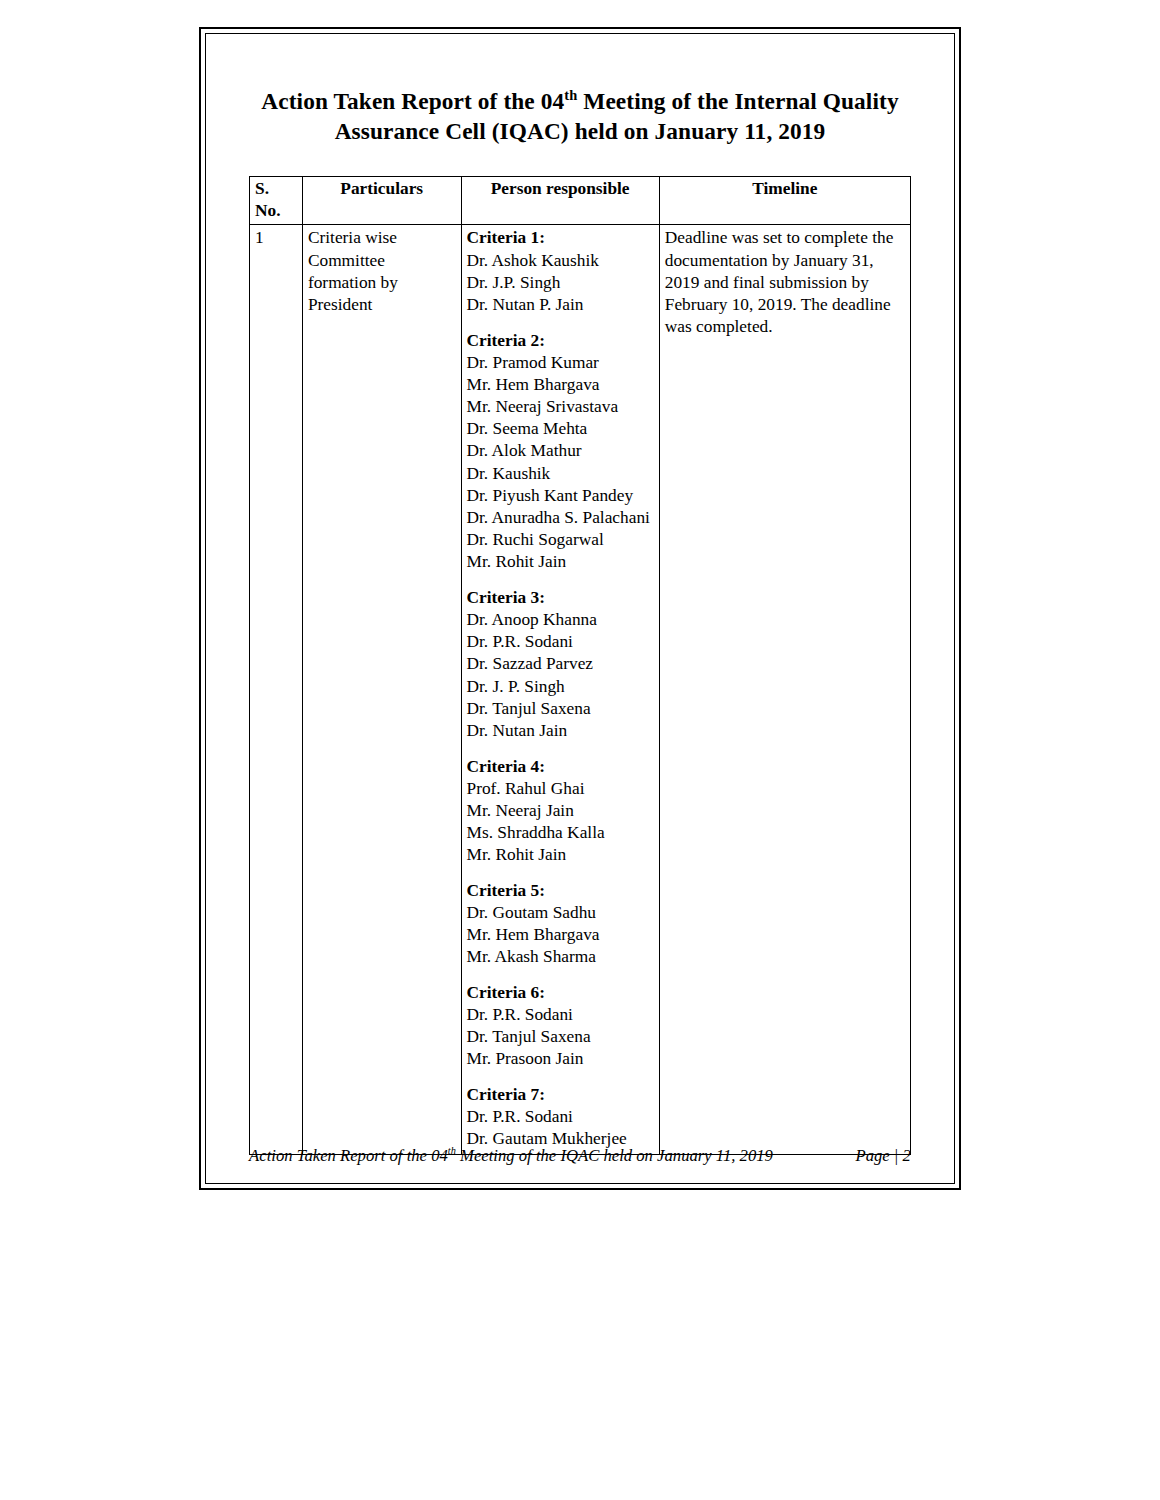Action Taken Report of the 04th Meeting of the Internal Quality
Assurance Cell (IQAC) held on January 11, 2019
| S. No. | Particulars | Person responsible | Timeline |
| --- | --- | --- | --- |
| 1 | Criteria wise Committee formation by President | Criteria 1: Dr. Ashok Kaushik Dr. J.P. Singh Dr. Nutan P. Jain Criteria 2: Dr. Pramod Kumar Mr. Hem Bhargava Mr. Neeraj Srivastava Dr. Seema Mehta Dr. Alok Mathur Dr. Kaushik Dr. Piyush Kant Pandey Dr. Anuradha S. Palachani Dr. Ruchi Sogarwal Mr. Rohit Jain Criteria 3: Dr. Anoop Khanna Dr. P.R. Sodani Dr. Sazzad Parvez Dr. J. P. Singh Dr. Tanjul Saxena Dr. Nutan Jain Criteria 4: Prof. Rahul Ghai Mr. Neeraj Jain Ms. Shraddha Kalla Mr. Rohit Jain Criteria 5: Dr. Goutam Sadhu Mr. Hem Bhargava Mr. Akash Sharma Criteria 6: Dr. P.R. Sodani Dr. Tanjul Saxena Mr. Prasoon Jain Criteria 7: Dr. P.R. Sodani Dr. Gautam Mukherjee | Deadline was set to complete the documentation by January 31, 2019 and final submission by February 10, 2019. The deadline was completed. |
Action Taken Report of the 04th Meeting of the IQAC held on January 11, 2019
Page | 2